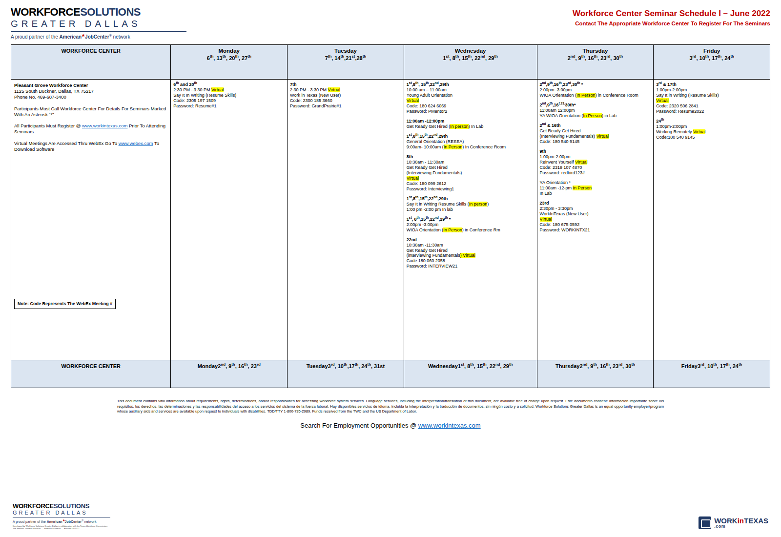WORKFORCESOLUTIONS
GREATER DALLAS
A proud partner of the American★JobCenter® network
Workforce Center Seminar Schedule I – June 2022
Contact The Appropriate Workforce Center To Register For The Seminars
| WORKFORCE CENTER | Monday 6 th , 13 th , 20 th , 27 th | Tuesday 7 th , 14 th ,21 st ,28 th | Wednesday 1 st , 8 th , 15 th , 22 nd , 29 th | Thursday 2 nd , 9 th , 16 th , 23 rd , 30 th | Friday 3 rd , 10 th , 17 th , 24 th |
| --- | --- | --- | --- | --- | --- |
| Pleasant Grove Workforce Center 1125 South Buckner, Dallas, TX 75217 Phone No. 469-687-3400 Participants Must Call Workforce Center For Details For Seminars Marked With An Asterisk “*” All Participants Must Register @ www.workintexas.com Prior To Attending Seminars Virtual Meetings Are Accessed Thru WebEx Go To www.webex.com To Download Software Note: Code Represents The WebEx Meeting # | 6 th and 20 th 2:30 PM - 3:30 PM Virtual Say It In Writing (Resume Skills) Code: 2305 197 1509 Password: Resume#1 | 7th 2:30 PM - 3:30 PM Virtual Work in Texas (New User) Code: 2300 185 3660 Password: GrandPrairie#1 | 1 st ,8 th , 15 th ,22 nd ,29th 10:00 am – 11:00am Young Adult Orientation Virtual Code: 180 624 6069 Password: PMentor2 11:00am -12:00pm Get Ready Get Hired ( In person ) In Lab 1 st ,8 th ,15 th ,22 nd ,29th General Orientation (RESEA) 9:00am- 10:00am ( In Person ) In Conference Room 8th 10:30am - 11:30am Get Ready Get Hired (Interviewing Fundamentals) Virtual Code: 180 099 2612 Password: Interviewing1 1 st ,8 th ,15 th ,22 nd ,29th Say It in Writing Resume Skills ( In person ) 1:00 pm -2:00 pm In lab 1 st , 8 th ,15 th ,22 nd ,29 th * 2:00pm -3:00pm WIOA Orientation ( In Person ) in Conference Rm 22nd 10:30am -11:30am Get Ready Get Hired (interviewing Fundamentals ) Virtual Code 180 060 2058 Password: INTERVIEW21 | 2 nd ,9 th ,16 th ,23 rd ,30 th * 2:00pm -3:00pm WIOA Orientation ( In Person ) in Conference Room 2 nd ,9 th ,16 t.23. 30th* 11:00am 12:00pm YA WIOA Orientation ( In Person ) in Lab 2 nd & 16th Get Ready Get Hired (Interviewing Fundamentals) Virtual Code: 180 540 9145 9th 1:00pm-2:00pm Reinvent Yourself Virtual Code: 2319 107 4870 Password: redbird123# YA Orientation * 11:00am -12-pm In Person In Lab 23rd 2:30pm - 3:30pm WorkInTexas (New User) Virtual Code: 180 675 0592 Password: WORKINTX21 | 3 rd & 17th 1:00pm-2:00pm Say It in Writing (Resume Skills) Virtual Code: 2320 506 2841 Password: Resume2022 24 th 1:00pm-2:00pm Working Remotely Virtual Code:180 540 9145 |
| WORKFORCE CENTER | Monday 2 nd , 9 th , 16 th , 23 rd | Tuesday 3 rd , 10 th ,17 th , 24 th , 31st | Wednesday 1 st , 8 th , 15 th , 22 nd , 29 th | Thursday 2 nd , 9 th , 16 th , 23 rd , 30 th | Friday 3 rd , 10 th , 17 th , 24 th |
This document contains vital information about requirements, rights, determinations, and/or responsibilities for accessing workforce system services. Language services, including the interpretation/translation of this document, are available free of charge upon request. Este documento contiene información importante sobre los requisitos, los derechos, las determinaciones y las responsabilidades del acceso a los servicios del sistema de la fuerza laboral. Hay disponibles servicios de idioma, incluida la interpretación y la traducción de documentos, sin ningún costo y a solicitud. Workforce Solutions Greater Dallas is an equal opportunity employer/program whose auxiliary aids and services are available upon request to individuals with disabilities. TDD/TTY 1-800-735-2989. Funds received from the TWC and the US Department of Labor.
Search For Employment Opportunities @ www.workintexas.com
WORKFORCESOLUTIONS
GREATER DALLAS
A proud partner of the American★JobCenter® network
Developed by Workforce Solutions Greater Dallas in collaboration with the Texas Workforce Commission.
Job Seeker/Customer Services — Seminar Schedule — Revised 05/2022
WORKin TEXAS.com